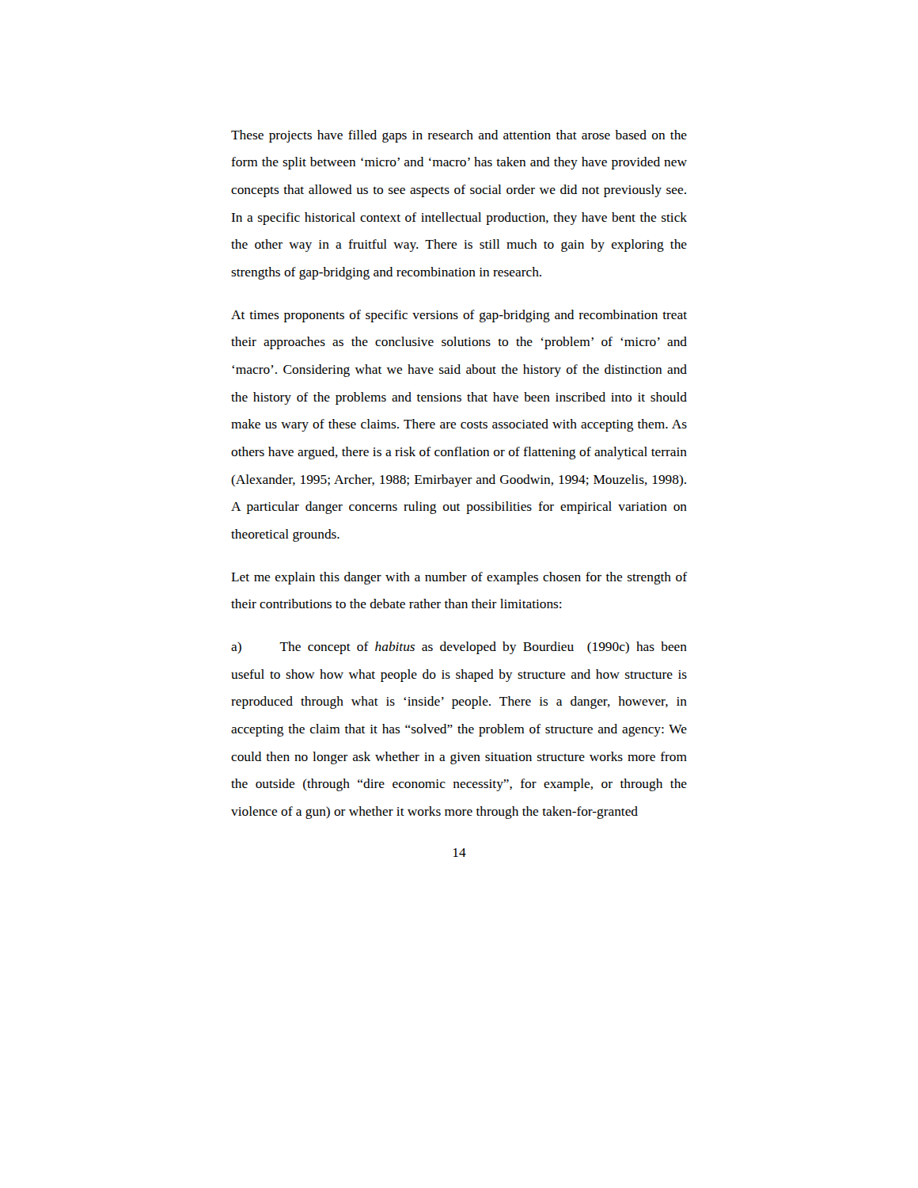These projects have filled gaps in research and attention that arose based on the form the split between ‘micro’ and ‘macro’ has taken and they have provided new concepts that allowed us to see aspects of social order we did not previously see. In a specific historical context of intellectual production, they have bent the stick the other way in a fruitful way. There is still much to gain by exploring the strengths of gap-bridging and recombination in research.
At times proponents of specific versions of gap-bridging and recombination treat their approaches as the conclusive solutions to the ‘problem’ of ‘micro’ and ‘macro’. Considering what we have said about the history of the distinction and the history of the problems and tensions that have been inscribed into it should make us wary of these claims. There are costs associated with accepting them. As others have argued, there is a risk of conflation or of flattening of analytical terrain (Alexander, 1995; Archer, 1988; Emirbayer and Goodwin, 1994; Mouzelis, 1998). A particular danger concerns ruling out possibilities for empirical variation on theoretical grounds.
Let me explain this danger with a number of examples chosen for the strength of their contributions to the debate rather than their limitations:
a) The concept of habitus as developed by Bourdieu (1990c) has been useful to show how what people do is shaped by structure and how structure is reproduced through what is ‘inside’ people. There is a danger, however, in accepting the claim that it has “solved” the problem of structure and agency: We could then no longer ask whether in a given situation structure works more from the outside (through “dire economic necessity”, for example, or through the violence of a gun) or whether it works more through the taken-for-granted
14